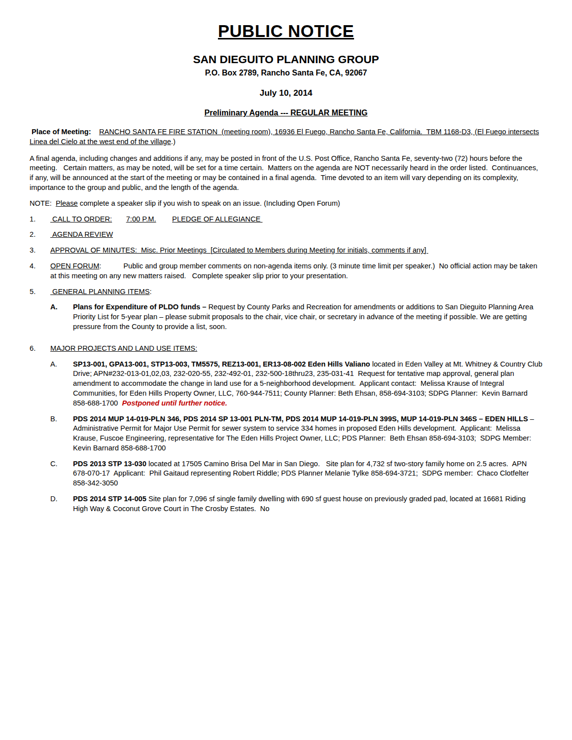PUBLIC NOTICE
SAN DIEGUITO PLANNING GROUP
P.O. Box 2789, Rancho Santa Fe, CA, 92067
July 10, 2014
Preliminary Agenda --- REGULAR MEETING
Place of Meeting: RANCHO SANTA FE FIRE STATION (meeting room), 16936 El Fuego, Rancho Santa Fe, California. TBM 1168-D3, (El Fuego intersects Linea del Cielo at the west end of the village.)
A final agenda, including changes and additions if any, may be posted in front of the U.S. Post Office, Rancho Santa Fe, seventy-two (72) hours before the meeting. Certain matters, as may be noted, will be set for a time certain. Matters on the agenda are NOT necessarily heard in the order listed. Continuances, if any, will be announced at the start of the meeting or may be contained in a final agenda. Time devoted to an item will vary depending on its complexity, importance to the group and public, and the length of the agenda.
NOTE: Please complete a speaker slip if you wish to speak on an issue. (Including Open Forum)
| 1. | CALL TO ORDER: 7:00 P.M. PLEDGE OF ALLEGIANCE |
| 2. | AGENDA REVIEW |
| 3. | APPROVAL OF MINUTES: Misc. Prior Meetings [Circulated to Members during Meeting for initials, comments if any] |
| 4. | OPEN FORUM : Public and group member comments on non-agenda items only. (3 minute time limit per speaker.) No official action may be taken at this meeting on any new matters raised. Complete speaker slip prior to your presentation. |
| 5. | GENERAL PLANNING ITEMS : / A. / Plans for Expenditure of PLDO funds – Request by County Parks and Recreation for amendments or additions to San Dieguito Planning Area Priority List for 5-year plan – please submit proposals to the chair, vice chair, or secretary in advance of the meeting if possible. We are getting pressure from the County to provide a list, soon. / |
| 6. | MAJOR PROJECTS AND LAND USE ITEMS: / A. / SP13-001, GPA13-001, STP13-003, TM5575, REZ13-001, ER13-08-002 Eden Hills Valiano located in Eden Valley at Mt. Whitney & Country Club Drive; APN#232-013-01,02,03, 232-020-55, 232-492-01, 232-500-18thru23, 235-031-41 Request for tentative map approval, general plan amendment to accommodate the change in land use for a 5-neighborhood development. Applicant contact: Melissa Krause of Integral Communities, for Eden Hills Property Owner, LLC, 760-944-7511; County Planner: Beth Ehsan, 858-694-3103; SDPG Planner: Kevin Barnard 858-688-1700 Postponed until further notice. / / B. / PDS 2014 MUP 14-019-PLN 346, PDS 2014 SP 13-001 PLN-TM, PDS 2014 MUP 14-019-PLN 399S, MUP 14-019-PLN 346S – EDEN HILLS – Administrative Permit for Major Use Permit for sewer system to service 334 homes in proposed Eden Hills development. Applicant: Melissa Krause, Fuscoe Engineering, representative for The Eden Hills Project Owner, LLC; PDS Planner: Beth Ehsan 858-694-3103; SDPG Member: Kevin Barnard 858-688-1700 / / C. / PDS 2013 STP 13-030 located at 17505 Camino Brisa Del Mar in San Diego. Site plan for 4,732 sf two-story family home on 2.5 acres. APN 678-070-17 Applicant: Phil Gaitaud representing Robert Riddle; PDS Planner Melanie Tylke 858-694-3721; SDPG member: Chaco Clotfelter 858-342-3050 / / D. / PDS 2014 STP 14-005 Site plan for 7,096 sf single family dwelling with 690 sf guest house on previously graded pad, located at 16681 Riding High Way & Coconut Grove Court in The Crosby Estates. No / |